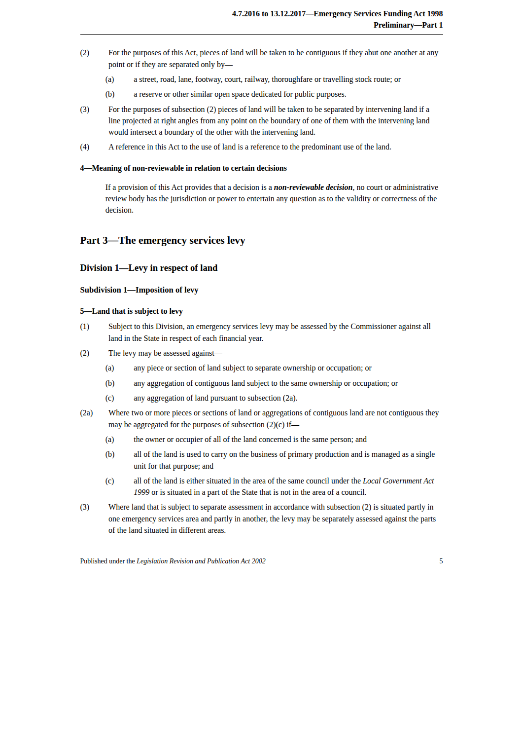4.7.2016 to 13.12.2017—Emergency Services Funding Act 1998 Preliminary—Part 1
(2)
For the purposes of this Act, pieces of land will be taken to be contiguous if they abut one another at any point or if they are separated only by—
(a)
a street, road, lane, footway, court, railway, thoroughfare or travelling stock route; or
(b)
a reserve or other similar open space dedicated for public purposes.
(3)
For the purposes of subsection (2) pieces of land will be taken to be separated by intervening land if a line projected at right angles from any point on the boundary of one of them with the intervening land would intersect a boundary of the other with the intervening land.
(4)
A reference in this Act to the use of land is a reference to the predominant use of the land.
4—Meaning of non-reviewable in relation to certain decisions
If a provision of this Act provides that a decision is a non-reviewable decision, no court or administrative review body has the jurisdiction or power to entertain any question as to the validity or correctness of the decision.
Part 3—The emergency services levy
Division 1—Levy in respect of land
Subdivision 1—Imposition of levy
5—Land that is subject to levy
(1)
Subject to this Division, an emergency services levy may be assessed by the Commissioner against all land in the State in respect of each financial year.
(2)
The levy may be assessed against—
(a)
any piece or section of land subject to separate ownership or occupation; or
(b)
any aggregation of contiguous land subject to the same ownership or occupation; or
(c)
any aggregation of land pursuant to subsection (2a).
(2a)
Where two or more pieces or sections of land or aggregations of contiguous land are not contiguous they may be aggregated for the purposes of subsection (2)(c) if—
(a)
the owner or occupier of all of the land concerned is the same person; and
(b)
all of the land is used to carry on the business of primary production and is managed as a single unit for that purpose; and
(c)
all of the land is either situated in the area of the same council under the Local Government Act 1999 or is situated in a part of the State that is not in the area of a council.
(3)
Where land that is subject to separate assessment in accordance with subsection (2) is situated partly in one emergency services area and partly in another, the levy may be separately assessed against the parts of the land situated in different areas.
Published under the Legislation Revision and Publication Act 2002 5